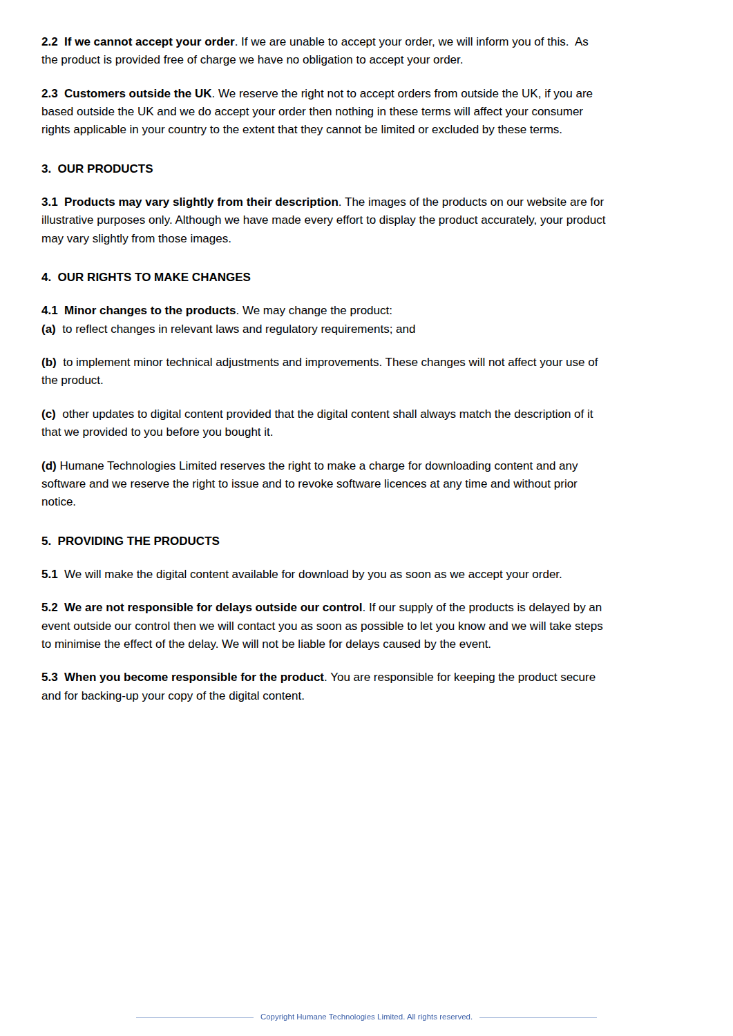2.2 If we cannot accept your order. If we are unable to accept your order, we will inform you of this. As the product is provided free of charge we have no obligation to accept your order.
2.3 Customers outside the UK. We reserve the right not to accept orders from outside the UK, if you are based outside the UK and we do accept your order then nothing in these terms will affect your consumer rights applicable in your country to the extent that they cannot be limited or excluded by these terms.
3. OUR PRODUCTS
3.1 Products may vary slightly from their description. The images of the products on our website are for illustrative purposes only. Although we have made every effort to display the product accurately, your product may vary slightly from those images.
4. OUR RIGHTS TO MAKE CHANGES
4.1 Minor changes to the products. We may change the product:
(a) to reflect changes in relevant laws and regulatory requirements; and
(b) to implement minor technical adjustments and improvements. These changes will not affect your use of the product.
(c) other updates to digital content provided that the digital content shall always match the description of it that we provided to you before you bought it.
(d) Humane Technologies Limited reserves the right to make a charge for downloading content and any software and we reserve the right to issue and to revoke software licences at any time and without prior notice.
5. PROVIDING THE PRODUCTS
5.1 We will make the digital content available for download by you as soon as we accept your order.
5.2 We are not responsible for delays outside our control. If our supply of the products is delayed by an event outside our control then we will contact you as soon as possible to let you know and we will take steps to minimise the effect of the delay. We will not be liable for delays caused by the event.
5.3 When you become responsible for the product. You are responsible for keeping the product secure and for backing-up your copy of the digital content.
Copyright Humane Technologies Limited. All rights reserved.